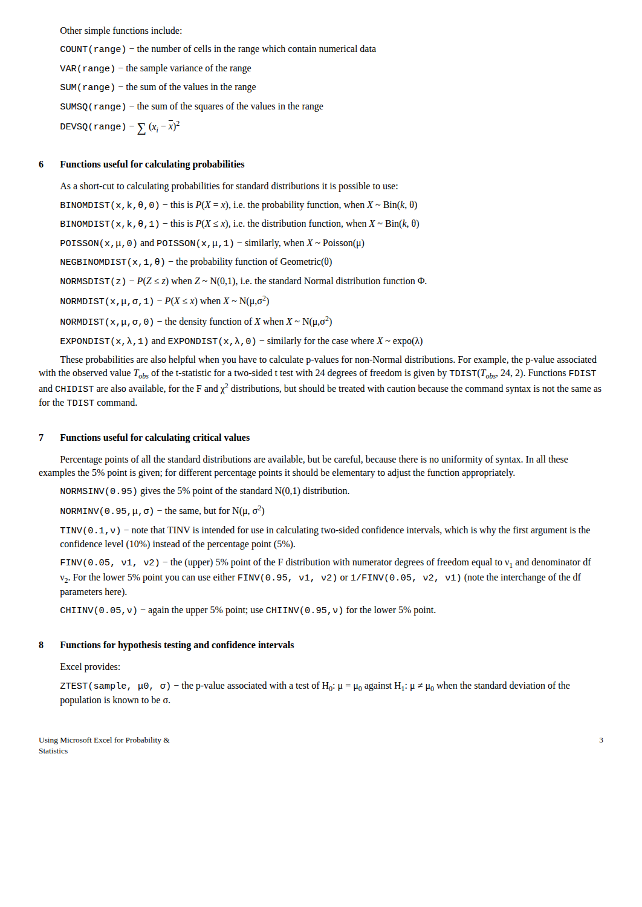Other simple functions include:
COUNT(range) − the number of cells in the range which contain numerical data
VAR(range) − the sample variance of the range
SUM(range) − the sum of the values in the range
SUMSQ(range) − the sum of the squares of the values in the range
DEVSQ(range) − ∑ (xi − x)2
6 Functions useful for calculating probabilities
As a short-cut to calculating probabilities for standard distributions it is possible to use:
BINOMDIST(x,k,θ,0) − this is P(X = x), i.e. the probability function, when X ~ Bin(k, θ)
BINOMDIST(x,k,θ,1) − this is P(X ≤ x), i.e. the distribution function, when X ~ Bin(k, θ)
POISSON(x,μ,0) and POISSON(x,μ,1) − similarly, when X ~ Poisson(μ)
NEGBINOMDIST(x,1,θ) − the probability function of Geometric(θ)
NORMSDIST(z) − P(Z ≤ z) when Z ~ N(0,1), i.e. the standard Normal distribution function Φ.
NORMDIST(x,μ,σ,1) − P(X ≤ x) when X ~ N(μ,σ2)
NORMDIST(x,μ,σ,0) − the density function of X when X ~ N(μ,σ2)
EXPONDIST(x,λ,1) and EXPONDIST(x,λ,0) − similarly for the case where X ~ expo(λ)
These probabilities are also helpful when you have to calculate p-values for non-Normal distributions. For example, the p-value associated with the observed value Tobs of the t-statistic for a two-sided t test with 24 degrees of freedom is given by TDIST(Tobs, 24, 2). Functions FDIST and CHIDIST are also available, for the F and χ2 distributions, but should be treated with caution because the command syntax is not the same as for the TDIST command.
7 Functions useful for calculating critical values
Percentage points of all the standard distributions are available, but be careful, because there is no uniformity of syntax. In all these examples the 5% point is given; for different percentage points it should be elementary to adjust the function appropriately.
NORMSINV(0.95) gives the 5% point of the standard N(0,1) distribution.
NORMINV(0.95,μ,σ) − the same, but for N(μ, σ2)
TINV(0.1,ν) − note that TINV is intended for use in calculating two-sided confidence intervals, which is why the first argument is the confidence level (10%) instead of the percentage point (5%).
FINV(0.05, ν1, ν2) − the (upper) 5% point of the F distribution with numerator degrees of freedom equal to ν1 and denominator df ν2. For the lower 5% point you can use either FINV(0.95, ν1, ν2) or 1/FINV(0.05, ν2, ν1) (note the interchange of the df parameters here).
CHIINV(0.05,ν) − again the upper 5% point; use CHIINV(0.95,ν) for the lower 5% point.
8 Functions for hypothesis testing and confidence intervals
Excel provides:
ZTEST(sample, μ0, σ) − the p-value associated with a test of H0: μ = μ0 against H1: μ ≠ μ0 when the standard deviation of the population is known to be σ.
Using Microsoft Excel for Probability &
Statistics
3